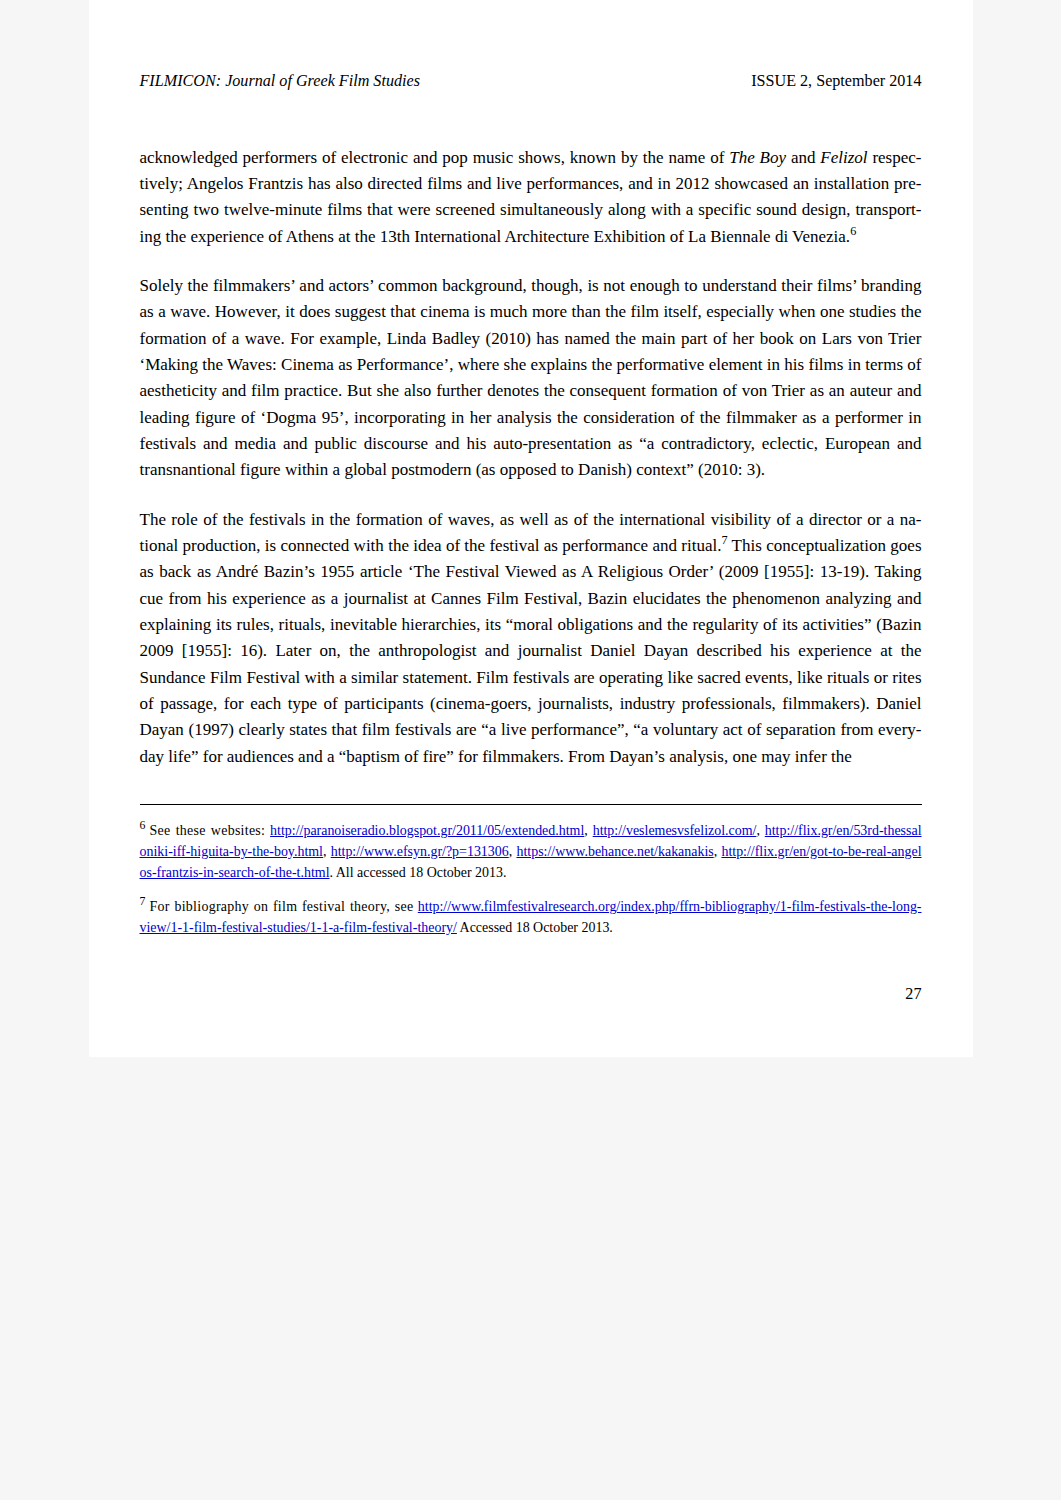FILMICON: Journal of Greek Film Studies ISSUE 2, September 2014
acknowledged performers of electronic and pop music shows, known by the name of The Boy and Felizol respectively; Angelos Frantzis has also directed films and live performances, and in 2012 showcased an installation presenting two twelve-minute films that were screened simultaneously along with a specific sound design, transporting the experience of Athens at the 13th International Architecture Exhibition of La Biennale di Venezia.6
Solely the filmmakers’ and actors’ common background, though, is not enough to understand their films’ branding as a wave. However, it does suggest that cinema is much more than the film itself, especially when one studies the formation of a wave. For example, Linda Badley (2010) has named the main part of her book on Lars von Trier ‘Making the Waves: Cinema as Performance’, where she explains the performative element in his films in terms of aestheticity and film practice. But she also further denotes the consequent formation of von Trier as an auteur and leading figure of ‘Dogma 95’, incorporating in her analysis the consideration of the filmmaker as a performer in festivals and media and public discourse and his auto-presentation as “a contradictory, eclectic, European and transnantional figure within a global postmodern (as opposed to Danish) context” (2010: 3).
The role of the festivals in the formation of waves, as well as of the international visibility of a director or a national production, is connected with the idea of the festival as performance and ritual.7 This conceptualization goes as back as André Bazin’s 1955 article ‘The Festival Viewed as A Religious Order’ (2009 [1955]: 13-19). Taking cue from his experience as a journalist at Cannes Film Festival, Bazin elucidates the phenomenon analyzing and explaining its rules, rituals, inevitable hierarchies, its “moral obligations and the regularity of its activities” (Bazin 2009 [1955]: 16). Later on, the anthropologist and journalist Daniel Dayan described his experience at the Sundance Film Festival with a similar statement. Film festivals are operating like sacred events, like rituals or rites of passage, for each type of participants (cinema-goers, journalists, industry professionals, filmmakers). Daniel Dayan (1997) clearly states that film festivals are “a live performance”, “a voluntary act of separation from everyday life” for audiences and a “baptism of fire” for filmmakers. From Dayan’s analysis, one may infer the
6 See these websites: http://paranoiseradio.blogspot.gr/2011/05/extended.html, http://veslemesvsfelizol.com/, http://flix.gr/en/53rd-thessaloniki-iff-higuita-by-the-boy.html, http://www.efsyn.gr/?p=131306, https://www.behance.net/kakanakis, http://flix.gr/en/got-to-be-real-angelos-frantzis-in-search-of-the-t.html. All accessed 18 October 2013.
7 For bibliography on film festival theory, see http://www.filmfestivalresearch.org/index.php/ffrn-bibliography/1-film-festivals-the-long-view/1-1-film-festival-studies/1-1-a-film-festival-theory/ Accessed 18 October 2013.
27